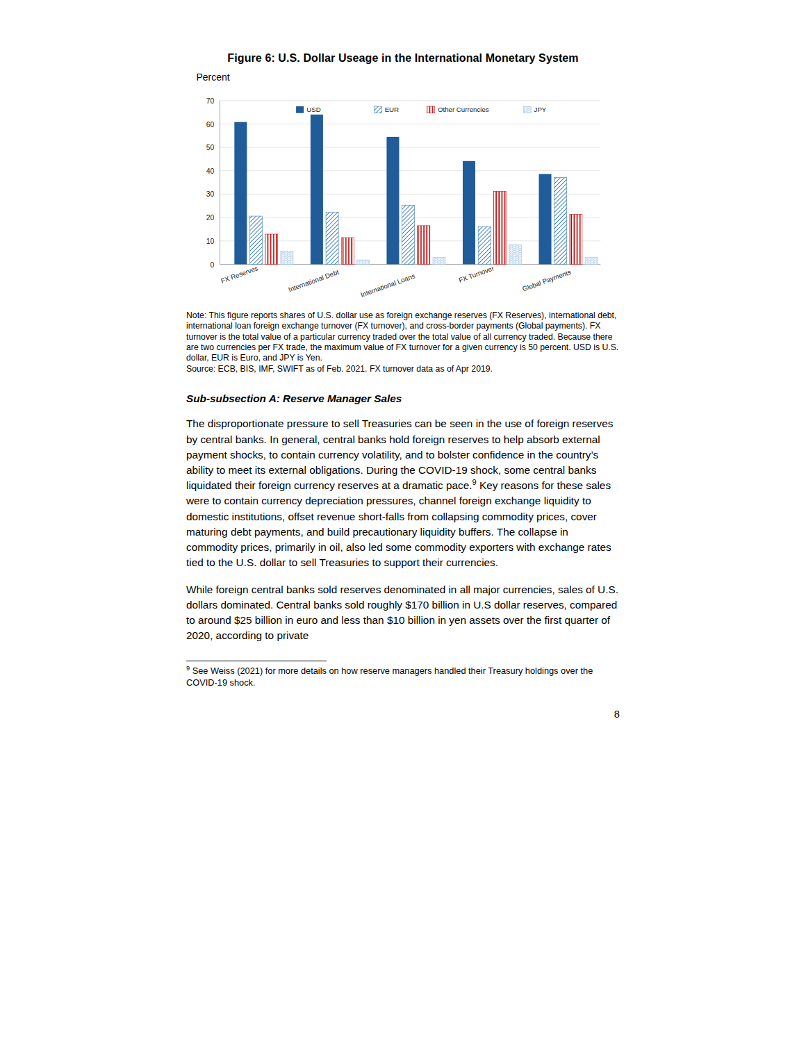Figure 6: U.S. Dollar Useage in the International Monetary System
Percent
70 60 50 40 30 20 10 0 USD EUR Other Currencies JPY Group 1: FX Reserves (USD 60.8, EUR 20.6, Other 12.9, JPY 5.7) FX Reserves International Debt International Loans FX Turnover Global Payments
Note: This figure reports shares of U.S. dollar use as foreign exchange reserves (FX Reserves), international debt, international loan foreign exchange turnover (FX turnover), and cross-border payments (Global payments). FX turnover is the total value of a particular currency traded over the total value of all currency traded. Because there are two currencies per FX trade, the maximum value of FX turnover for a given currency is 50 percent. USD is U.S. dollar, EUR is Euro, and JPY is Yen. Source: ECB, BIS, IMF, SWIFT as of Feb. 2021. FX turnover data as of Apr 2019.
Sub-subsection A: Reserve Manager Sales
The disproportionate pressure to sell Treasuries can be seen in the use of foreign reserves by central banks. In general, central banks hold foreign reserves to help absorb external payment shocks, to contain currency volatility, and to bolster confidence in the country’s ability to meet its external obligations. During the COVID-19 shock, some central banks liquidated their foreign currency reserves at a dramatic pace.9 Key reasons for these sales were to contain currency depreciation pressures, channel foreign exchange liquidity to domestic institutions, offset revenue short-falls from collapsing commodity prices, cover maturing debt payments, and build precautionary liquidity buffers. The collapse in commodity prices, primarily in oil, also led some commodity exporters with exchange rates tied to the U.S. dollar to sell Treasuries to support their currencies.
While foreign central banks sold reserves denominated in all major currencies, sales of U.S. dollars dominated. Central banks sold roughly $170 billion in U.S dollar reserves, compared to around $25 billion in euro and less than $10 billion in yen assets over the first quarter of 2020, according to private
9 See Weiss (2021) for more details on how reserve managers handled their Treasury holdings over the COVID-19 shock.
8